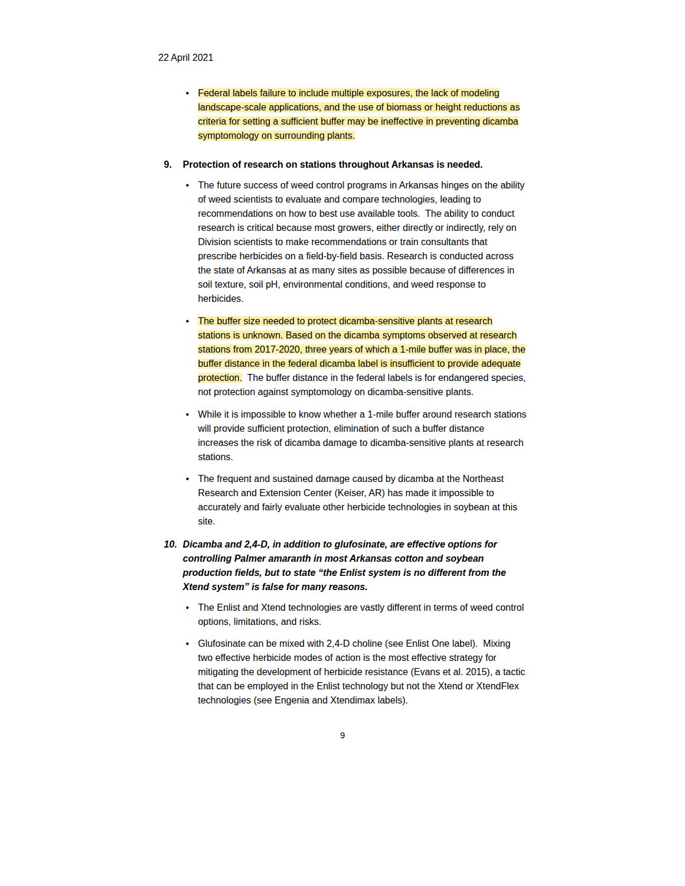22 April 2021
Federal labels failure to include multiple exposures, the lack of modeling landscape-scale applications, and the use of biomass or height reductions as criteria for setting a sufficient buffer may be ineffective in preventing dicamba symptomology on surrounding plants.
Protection of research on stations throughout Arkansas is needed.
The future success of weed control programs in Arkansas hinges on the ability of weed scientists to evaluate and compare technologies, leading to recommendations on how to best use available tools. The ability to conduct research is critical because most growers, either directly or indirectly, rely on Division scientists to make recommendations or train consultants that prescribe herbicides on a field-by-field basis. Research is conducted across the state of Arkansas at as many sites as possible because of differences in soil texture, soil pH, environmental conditions, and weed response to herbicides.
The buffer size needed to protect dicamba-sensitive plants at research stations is unknown. Based on the dicamba symptoms observed at research stations from 2017-2020, three years of which a 1-mile buffer was in place, the buffer distance in the federal dicamba label is insufficient to provide adequate protection. The buffer distance in the federal labels is for endangered species, not protection against symptomology on dicamba-sensitive plants.
While it is impossible to know whether a 1-mile buffer around research stations will provide sufficient protection, elimination of such a buffer distance increases the risk of dicamba damage to dicamba-sensitive plants at research stations.
The frequent and sustained damage caused by dicamba at the Northeast Research and Extension Center (Keiser, AR) has made it impossible to accurately and fairly evaluate other herbicide technologies in soybean at this site.
Dicamba and 2,4-D, in addition to glufosinate, are effective options for controlling Palmer amaranth in most Arkansas cotton and soybean production fields, but to state “the Enlist system is no different from the Xtend system” is false for many reasons.
The Enlist and Xtend technologies are vastly different in terms of weed control options, limitations, and risks.
Glufosinate can be mixed with 2,4-D choline (see Enlist One label). Mixing two effective herbicide modes of action is the most effective strategy for mitigating the development of herbicide resistance (Evans et al. 2015), a tactic that can be employed in the Enlist technology but not the Xtend or XtendFlex technologies (see Engenia and Xtendimax labels).
9